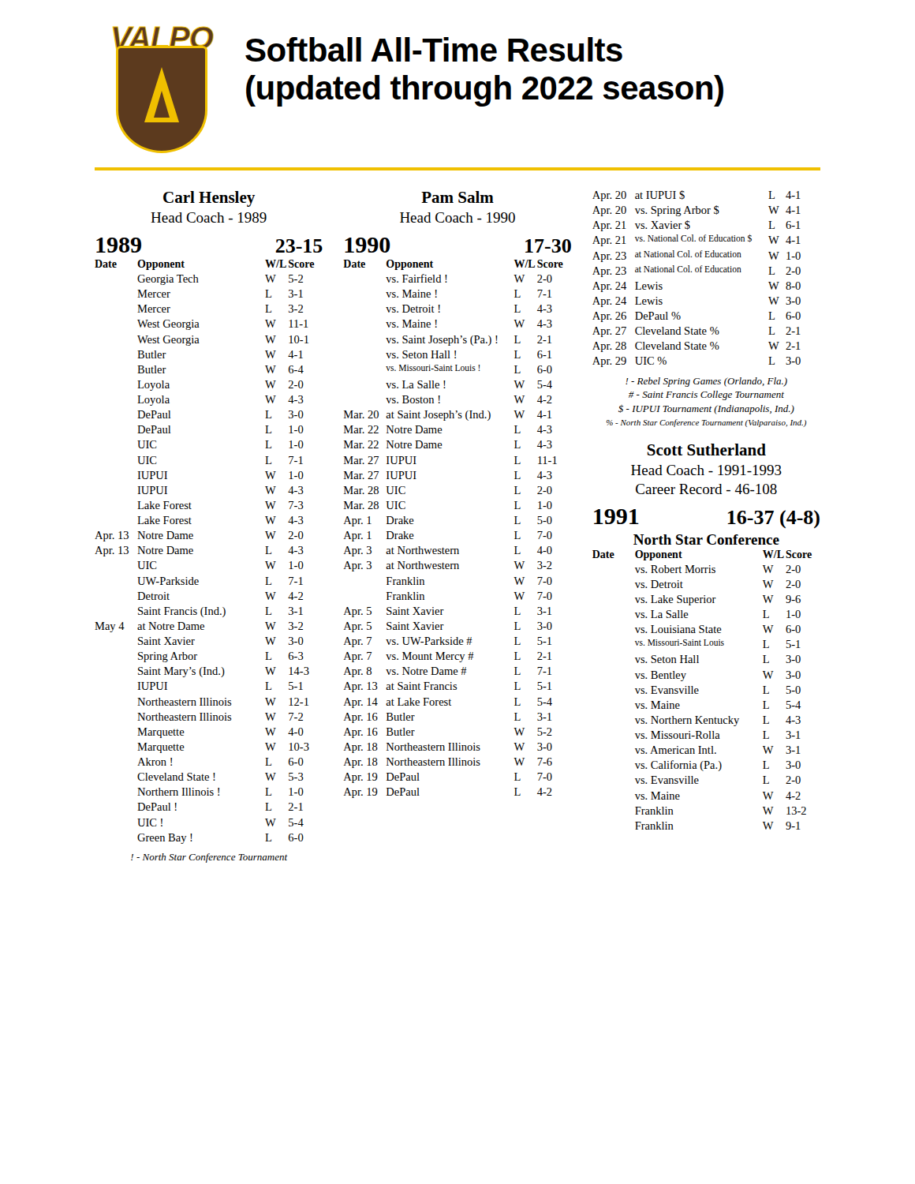VALPO
Softball All-Time Results
(updated through 2022 season)
Carl Hensley
Head Coach - 1989
1989 23-15
| Date | Opponent | W/L | Score |
| --- | --- | --- | --- |
| | Georgia Tech | W | 5-2 |
| | Mercer | L | 3-1 |
| | Mercer | L | 3-2 |
| | West Georgia | W | 11-1 |
| | West Georgia | W | 10-1 |
| | Butler | W | 4-1 |
| | Butler | W | 6-4 |
| | Loyola | W | 2-0 |
| | Loyola | W | 4-3 |
| | DePaul | L | 3-0 |
| | DePaul | L | 1-0 |
| | UIC | L | 1-0 |
| | UIC | L | 7-1 |
| | IUPUI | W | 1-0 |
| | IUPUI | W | 4-3 |
| | Lake Forest | W | 7-3 |
| | Lake Forest | W | 4-3 |
| Apr. 13 | Notre Dame | W | 2-0 |
| Apr. 13 | Notre Dame | L | 4-3 |
| | UIC | W | 1-0 |
| | UW-Parkside | L | 7-1 |
| | Detroit | W | 4-2 |
| | Saint Francis (Ind.) | L | 3-1 |
| May 4 | at Notre Dame | W | 3-2 |
| | Saint Xavier | W | 3-0 |
| | Spring Arbor | L | 6-3 |
| | Saint Mary’s (Ind.) | W | 14-3 |
| | IUPUI | L | 5-1 |
| | Northeastern Illinois | W | 12-1 |
| | Northeastern Illinois | W | 7-2 |
| | Marquette | W | 4-0 |
| | Marquette | W | 10-3 |
| | Akron ! | L | 6-0 |
| | Cleveland State ! | W | 5-3 |
| | Northern Illinois ! | L | 1-0 |
| | DePaul ! | L | 2-1 |
| | UIC ! | W | 5-4 |
| | Green Bay ! | L | 6-0 |
! - North Star Conference Tournament
Pam Salm
Head Coach - 1990
1990 17-30
| Date | Opponent | W/L | Score |
| --- | --- | --- | --- |
| | vs. Fairfield ! | W | 2-0 |
| | vs. Maine ! | L | 7-1 |
| | vs. Detroit ! | L | 4-3 |
| | vs. Maine ! | W | 4-3 |
| | vs. Saint Joseph’s (Pa.) ! | L | 2-1 |
| | vs. Seton Hall ! | L | 6-1 |
| | vs. Missouri-Saint Louis ! | L | 6-0 |
| | vs. La Salle ! | W | 5-4 |
| | vs. Boston ! | W | 4-2 |
| Mar. 20 | at Saint Joseph’s (Ind.) | W | 4-1 |
| Mar. 22 | Notre Dame | L | 4-3 |
| Mar. 22 | Notre Dame | L | 4-3 |
| Mar. 27 | IUPUI | L | 11-1 |
| Mar. 27 | IUPUI | L | 4-3 |
| Mar. 28 | UIC | L | 2-0 |
| Mar. 28 | UIC | L | 1-0 |
| Apr. 1 | Drake | L | 5-0 |
| Apr. 1 | Drake | L | 7-0 |
| Apr. 3 | at Northwestern | L | 4-0 |
| Apr. 3 | at Northwestern | W | 3-2 |
| | Franklin | W | 7-0 |
| | Franklin | W | 7-0 |
| Apr. 5 | Saint Xavier | L | 3-1 |
| Apr. 5 | Saint Xavier | L | 3-0 |
| Apr. 7 | vs. UW-Parkside # | L | 5-1 |
| Apr. 7 | vs. Mount Mercy # | L | 2-1 |
| Apr. 8 | vs. Notre Dame # | L | 7-1 |
| Apr. 13 | at Saint Francis | L | 5-1 |
| Apr. 14 | at Lake Forest | L | 5-4 |
| Apr. 16 | Butler | L | 3-1 |
| Apr. 16 | Butler | W | 5-2 |
| Apr. 18 | Northeastern Illinois | W | 3-0 |
| Apr. 18 | Northeastern Illinois | W | 7-6 |
| Apr. 19 | DePaul | L | 7-0 |
| Apr. 19 | DePaul | L | 4-2 |
| Apr. 20 | at IUPUI $ | L | 4-1 |
| Apr. 20 | vs. Spring Arbor $ | W | 4-1 |
| Apr. 21 | vs. Xavier $ | L | 6-1 |
| Apr. 21 | vs. National Col. of Education $ | W | 4-1 |
| Apr. 23 | at National Col. of Education | W | 1-0 |
| Apr. 23 | at National Col. of Education | L | 2-0 |
| Apr. 24 | Lewis | W | 8-0 |
| Apr. 24 | Lewis | W | 3-0 |
| Apr. 26 | DePaul % | L | 6-0 |
| Apr. 27 | Cleveland State % | L | 2-1 |
| Apr. 28 | Cleveland State % | W | 2-1 |
| Apr. 29 | UIC % | L | 3-0 |
! - Rebel Spring Games (Orlando, Fla.)
# - Saint Francis College Tournament
$ - IUPUI Tournament (Indianapolis, Ind.)
% - North Star Conference Tournament (Valparaiso, Ind.)
Scott Sutherland
Head Coach - 1991-1993
Career Record - 46-108
1991 16-37 (4-8)
North Star Conference
| Date | Opponent | W/L | Score |
| --- | --- | --- | --- |
| | vs. Robert Morris | W | 2-0 |
| | vs. Detroit | W | 2-0 |
| | vs. Lake Superior | W | 9-6 |
| | vs. La Salle | L | 1-0 |
| | vs. Louisiana State | W | 6-0 |
| | vs. Missouri-Saint Louis | L | 5-1 |
| | vs. Seton Hall | L | 3-0 |
| | vs. Bentley | W | 3-0 |
| | vs. Evansville | L | 5-0 |
| | vs. Maine | L | 5-4 |
| | vs. Northern Kentucky | L | 4-3 |
| | vs. Missouri-Rolla | L | 3-1 |
| | vs. American Intl. | W | 3-1 |
| | vs. California (Pa.) | L | 3-0 |
| | vs. Evansville | L | 2-0 |
| | vs. Maine | W | 4-2 |
| | Franklin | W | 13-2 |
| | Franklin | W | 9-1 |